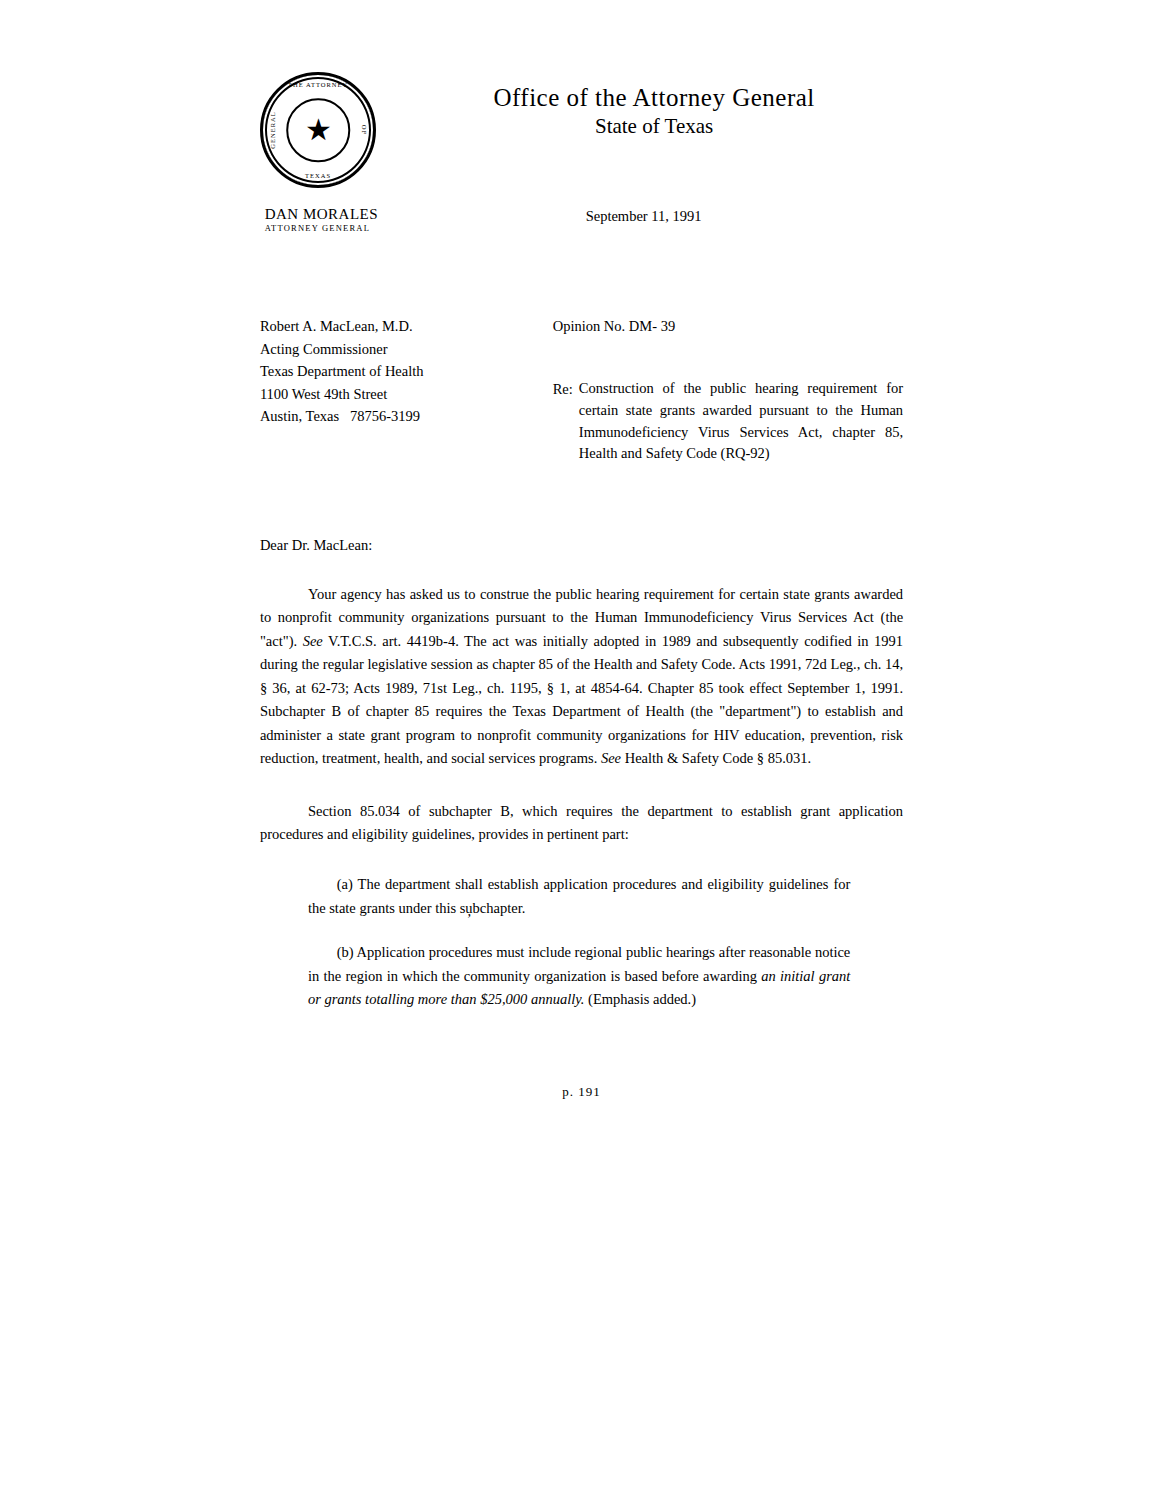THE ATTORNEY
TEXAS
GENERAL
OF
★
Office of the Attorney General
State of Texas
DAN MORALES ATTORNEY GENERAL
September 11, 1991
Robert A. MacLean, M.D.
Acting Commissioner
Texas Department of Health
1100 West 49th Street
Austin, Texas 78756-3199
Opinion No. DM- 39
Re:
Construction of the public hearing requirement for certain state grants awarded pursuant to the Human Immunodeficiency Virus Services Act, chapter 85, Health and Safety Code (RQ-92)
Dear Dr. MacLean:
Your agency has asked us to construe the public hearing requirement for certain state grants awarded to nonprofit community organizations pursuant to the Human Immunodeficiency Virus Services Act (the "act"). See V.T.C.S. art. 4419b-4. The act was initially adopted in 1989 and subsequently codified in 1991 during the regular legislative session as chapter 85 of the Health and Safety Code. Acts 1991, 72d Leg., ch. 14, § 36, at 62-73; Acts 1989, 71st Leg., ch. 1195, § 1, at 4854-64. Chapter 85 took effect September 1, 1991. Subchapter B of chapter 85 requires the Texas Department of Health (the "department") to establish and administer a state grant program to nonprofit community organizations for HIV education, prevention, risk reduction, treatment, health, and social services programs. See Health & Safety Code § 85.031.
Section 85.034 of subchapter B, which requires the department to establish grant application procedures and eligibility guidelines, provides in pertinent part:
(a) The department shall establish application procedures and eligibility guidelines for the state grants under this subchapter.
(b) Application procedures must include regional public hearings after reasonable notice in the region in which the community organization is based before awarding an initial grant or grants totalling more than $25,000 annually. (Emphasis added.)
p. 191